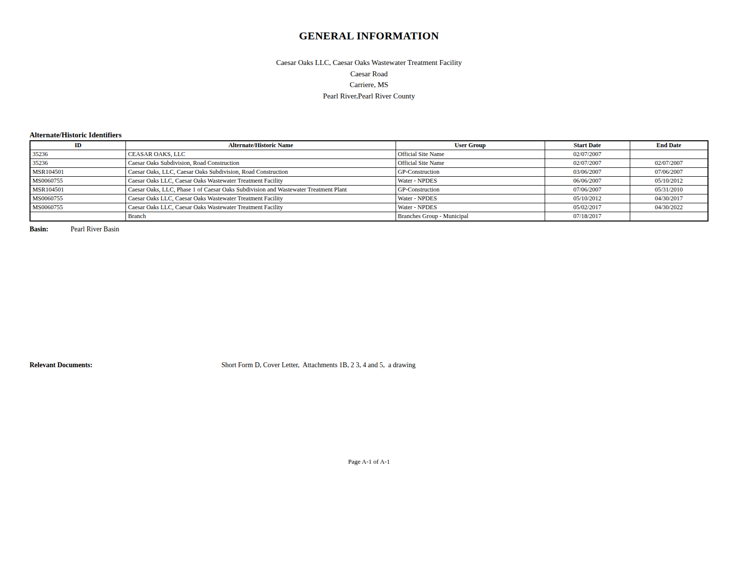GENERAL INFORMATION
Caesar Oaks LLC, Caesar Oaks Wastewater Treatment Facility
Caesar Road
Carriere, MS
Pearl River,Pearl River County
Alternate/Historic Identifiers
| ID | Alternate/Historic Name | User Group | Start Date | End Date |
| --- | --- | --- | --- | --- |
| 35236 | CEASAR OAKS, LLC | Official Site Name | 02/07/2007 | |
| 35236 | Caesar Oaks Subdivision, Road Construction | Official Site Name | 02/07/2007 | 02/07/2007 |
| MSR104501 | Caesar Oaks, LLC, Caesar Oaks Subdivision, Road Construction | GP-Construction | 03/06/2007 | 07/06/2007 |
| MS0060755 | Caesar Oaks LLC, Caesar Oaks Wastewater Treatment Facility | Water - NPDES | 06/06/2007 | 05/10/2012 |
| MSR104501 | Caesar Oaks, LLC, Phase 1 of Caesar Oaks Subdivision and Wastewater Treatment Plant | GP-Construction | 07/06/2007 | 05/31/2010 |
| MS0060755 | Caesar Oaks LLC, Caesar Oaks Wastewater Treatment Facility | Water - NPDES | 05/10/2012 | 04/30/2017 |
| MS0060755 | Caesar Oaks LLC, Caesar Oaks Wastewater Treatment Facility | Water - NPDES | 05/02/2017 | 04/30/2022 |
| | Branch | Branches Group - Municipal | 07/18/2017 | |
Basin: Pearl River Basin
Relevant Documents: Short Form D, Cover Letter, Attachments 1B, 2 3, 4 and 5, a drawing
Page A-1 of A-1